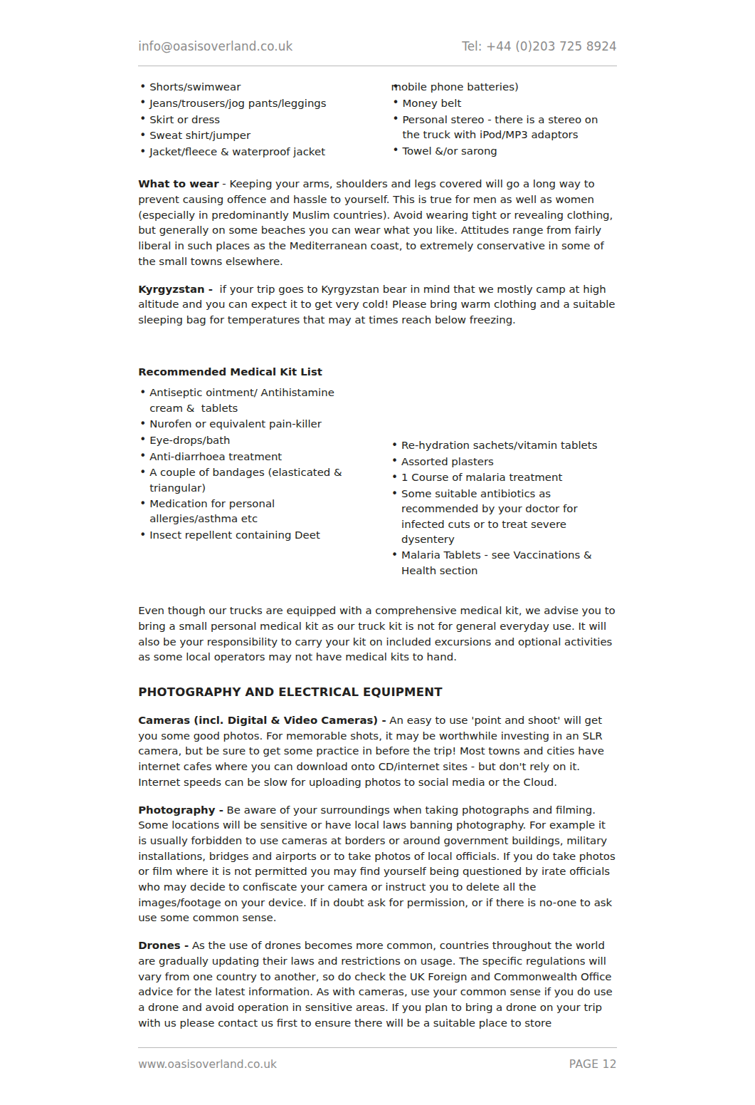info@oasisoverland.co.uk
Tel: +44 (0)203 725 8924
Shorts/swimwear
Jeans/trousers/jog pants/leggings
Skirt or dress
Sweat shirt/jumper
Jacket/fleece & waterproof jacket
mobile phone batteries)
Money belt
Personal stereo - there is a stereo on the truck with iPod/MP3 adaptors
Towel &/or sarong
What to wear - Keeping your arms, shoulders and legs covered will go a long way to prevent causing offence and hassle to yourself. This is true for men as well as women (especially in predominantly Muslim countries). Avoid wearing tight or revealing clothing, but generally on some beaches you can wear what you like. Attitudes range from fairly liberal in such places as the Mediterranean coast, to extremely conservative in some of the small towns elsewhere.
Kyrgyzstan - if your trip goes to Kyrgyzstan bear in mind that we mostly camp at high altitude and you can expect it to get very cold! Please bring warm clothing and a suitable sleeping bag for temperatures that may at times reach below freezing.
Recommended Medical Kit List
Antiseptic ointment/ Antihistamine cream & tablets
Nurofen or equivalent pain-killer
Eye-drops/bath
Anti-diarrhoea treatment
A couple of bandages (elasticated & triangular)
Medication for personal allergies/asthma etc
Insect repellent containing Deet
Re-hydration sachets/vitamin tablets
Assorted plasters
1 Course of malaria treatment
Some suitable antibiotics as recommended by your doctor for infected cuts or to treat severe dysentery
Malaria Tablets - see Vaccinations & Health section
Even though our trucks are equipped with a comprehensive medical kit, we advise you to bring a small personal medical kit as our truck kit is not for general everyday use. It will also be your responsibility to carry your kit on included excursions and optional activities as some local operators may not have medical kits to hand.
Photography and Electrical Equipment
Cameras (incl. Digital & Video Cameras) - An easy to use 'point and shoot' will get you some good photos. For memorable shots, it may be worthwhile investing in an SLR camera, but be sure to get some practice in before the trip! Most towns and cities have internet cafes where you can download onto CD/internet sites - but don't rely on it. Internet speeds can be slow for uploading photos to social media or the Cloud.
Photography - Be aware of your surroundings when taking photographs and filming. Some locations will be sensitive or have local laws banning photography. For example it is usually forbidden to use cameras at borders or around government buildings, military installations, bridges and airports or to take photos of local officials. If you do take photos or film where it is not permitted you may find yourself being questioned by irate officials who may decide to confiscate your camera or instruct you to delete all the images/footage on your device. If in doubt ask for permission, or if there is no-one to ask use some common sense.
Drones - As the use of drones becomes more common, countries throughout the world are gradually updating their laws and restrictions on usage. The specific regulations will vary from one country to another, so do check the UK Foreign and Commonwealth Office advice for the latest information. As with cameras, use your common sense if you do use a drone and avoid operation in sensitive areas. If you plan to bring a drone on your trip with us please contact us first to ensure there will be a suitable place to store
www.oasisoverland.co.uk
PAGE 12